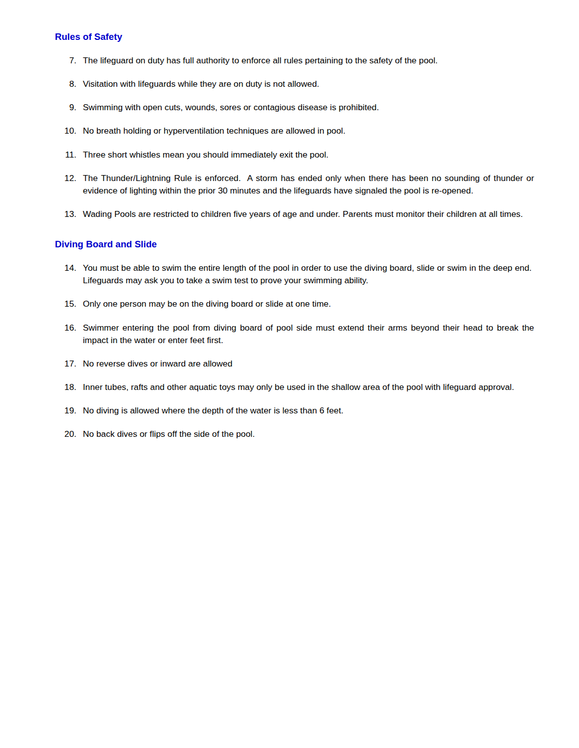Rules of Safety
The lifeguard on duty has full authority to enforce all rules pertaining to the safety of the pool.
Visitation with lifeguards while they are on duty is not allowed.
Swimming with open cuts, wounds, sores or contagious disease is prohibited.
No breath holding or hyperventilation techniques are allowed in pool.
Three short whistles mean you should immediately exit the pool.
The Thunder/Lightning Rule is enforced. A storm has ended only when there has been no sounding of thunder or evidence of lighting within the prior 30 minutes and the lifeguards have signaled the pool is re-opened.
Wading Pools are restricted to children five years of age and under. Parents must monitor their children at all times.
Diving Board and Slide
You must be able to swim the entire length of the pool in order to use the diving board, slide or swim in the deep end. Lifeguards may ask you to take a swim test to prove your swimming ability.
Only one person may be on the diving board or slide at one time.
Swimmer entering the pool from diving board of pool side must extend their arms beyond their head to break the impact in the water or enter feet first.
No reverse dives or inward are allowed
Inner tubes, rafts and other aquatic toys may only be used in the shallow area of the pool with lifeguard approval.
No diving is allowed where the depth of the water is less than 6 feet.
No back dives or flips off the side of the pool.